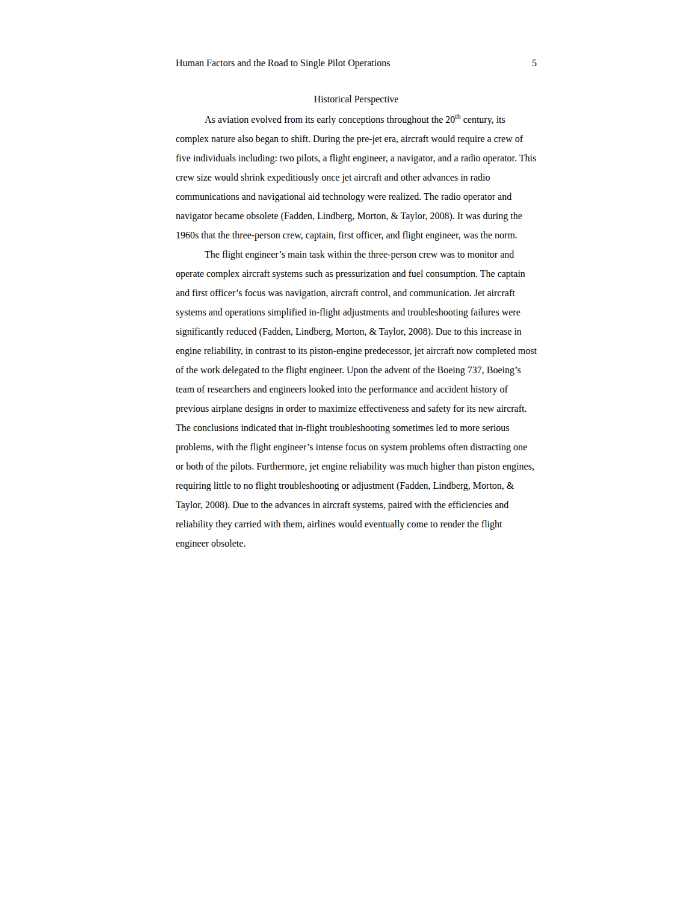Human Factors and the Road to Single Pilot Operations 5
Historical Perspective
As aviation evolved from its early conceptions throughout the 20th century, its complex nature also began to shift. During the pre-jet era, aircraft would require a crew of five individuals including: two pilots, a flight engineer, a navigator, and a radio operator. This crew size would shrink expeditiously once jet aircraft and other advances in radio communications and navigational aid technology were realized. The radio operator and navigator became obsolete (Fadden, Lindberg, Morton, & Taylor, 2008). It was during the 1960s that the three-person crew, captain, first officer, and flight engineer, was the norm.
The flight engineer’s main task within the three-person crew was to monitor and operate complex aircraft systems such as pressurization and fuel consumption. The captain and first officer’s focus was navigation, aircraft control, and communication. Jet aircraft systems and operations simplified in-flight adjustments and troubleshooting failures were significantly reduced (Fadden, Lindberg, Morton, & Taylor, 2008). Due to this increase in engine reliability, in contrast to its piston-engine predecessor, jet aircraft now completed most of the work delegated to the flight engineer. Upon the advent of the Boeing 737, Boeing’s team of researchers and engineers looked into the performance and accident history of previous airplane designs in order to maximize effectiveness and safety for its new aircraft. The conclusions indicated that in-flight troubleshooting sometimes led to more serious problems, with the flight engineer’s intense focus on system problems often distracting one or both of the pilots. Furthermore, jet engine reliability was much higher than piston engines, requiring little to no flight troubleshooting or adjustment (Fadden, Lindberg, Morton, & Taylor, 2008). Due to the advances in aircraft systems, paired with the efficiencies and reliability they carried with them, airlines would eventually come to render the flight engineer obsolete.